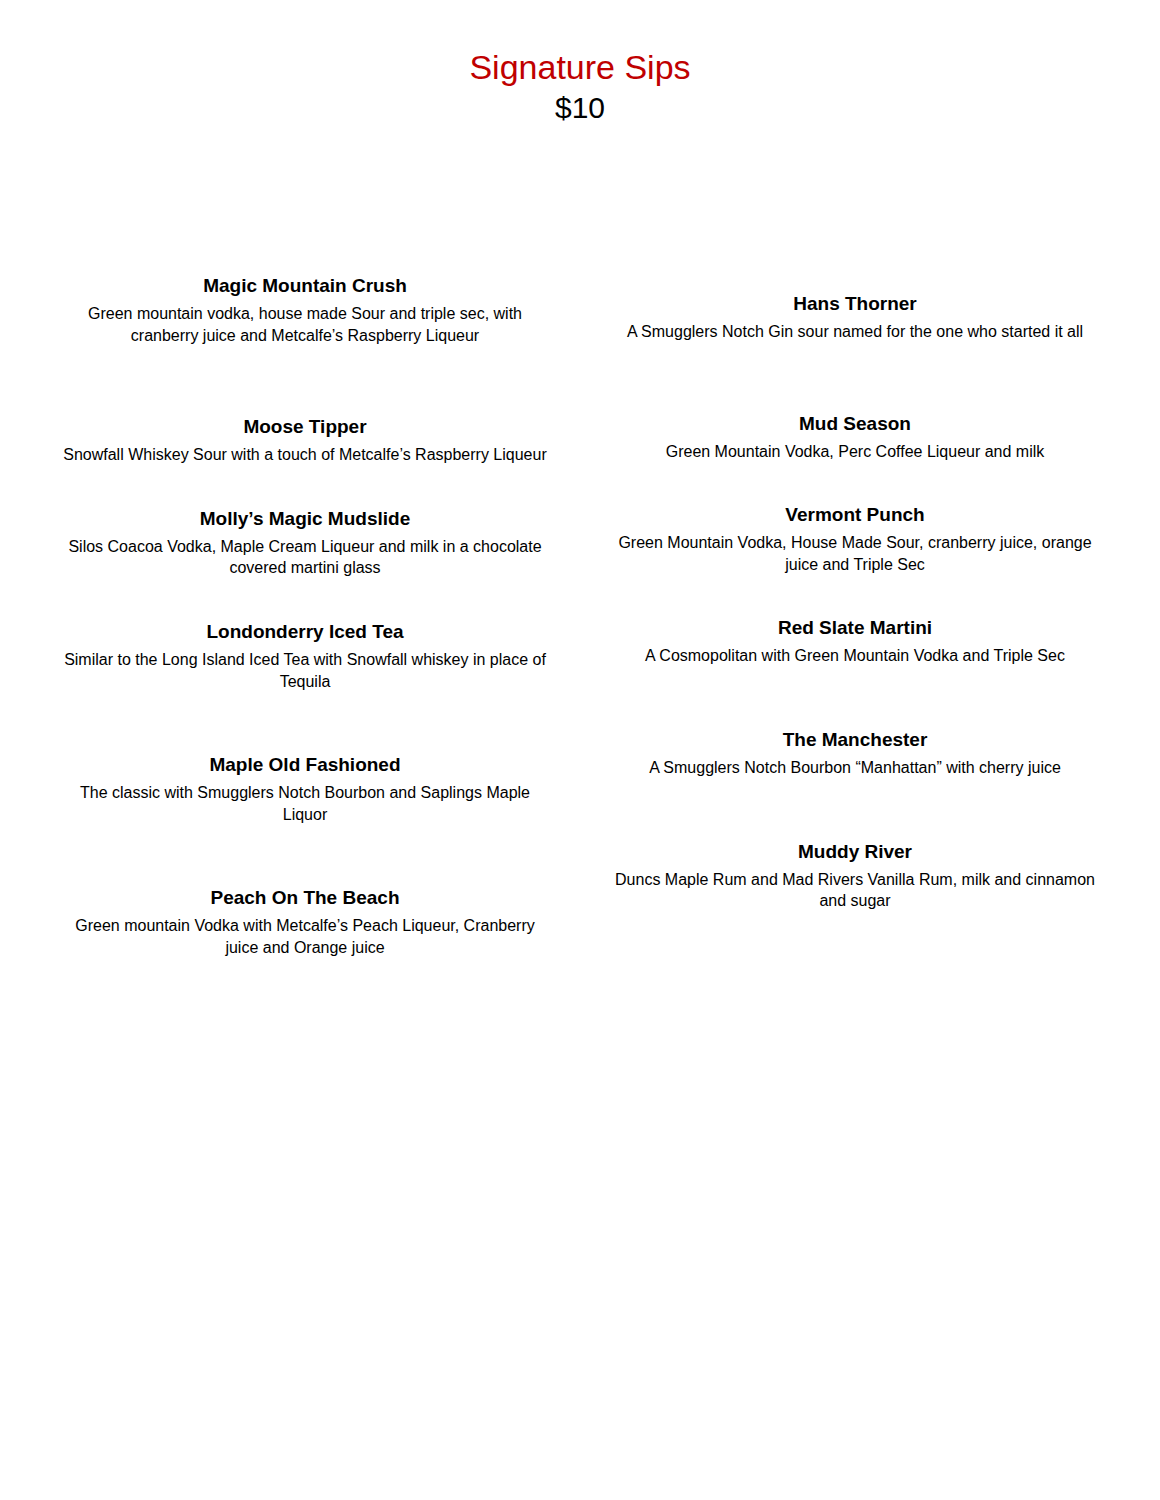Signature Sips
$10
Magic Mountain Crush
Green mountain vodka, house made Sour and triple sec, with cranberry juice and Metcalfe’s Raspberry Liqueur
Moose Tipper
Snowfall Whiskey Sour with a touch of Metcalfe’s Raspberry Liqueur
Molly’s Magic Mudslide
Silos Coacoa Vodka, Maple Cream Liqueur and milk in a chocolate covered martini glass
Londonderry Iced Tea
Similar to the Long Island Iced Tea with Snowfall whiskey in place of Tequila
Maple Old Fashioned
The classic with Smugglers Notch Bourbon and Saplings Maple Liquor
Peach On The Beach
Green mountain Vodka with Metcalfe’s Peach Liqueur, Cranberry juice and Orange juice
Hans Thorner
A Smugglers Notch Gin sour named for the one who started it all
Mud Season
Green Mountain Vodka, Perc Coffee Liqueur and milk
Vermont Punch
Green Mountain Vodka, House Made Sour, cranberry juice, orange juice and Triple Sec
Red Slate Martini
A Cosmopolitan with Green Mountain Vodka and Triple Sec
The Manchester
A Smugglers Notch Bourbon “Manhattan” with cherry juice
Muddy River
Duncs Maple Rum and Mad Rivers Vanilla Rum, milk and cinnamon and sugar